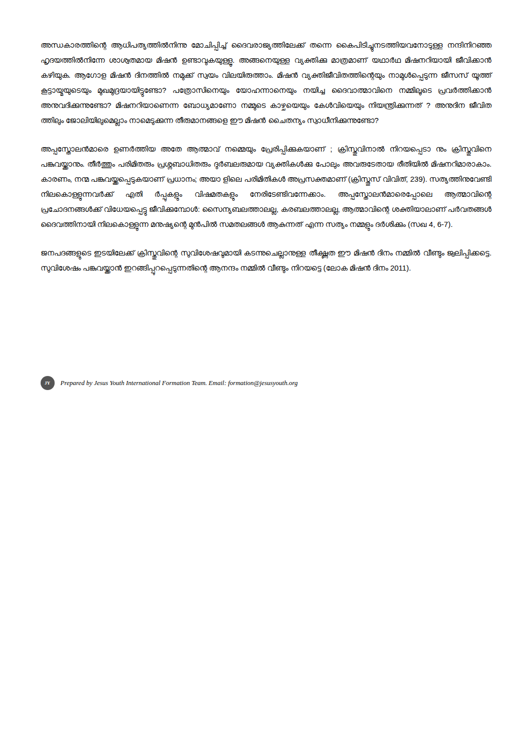അന്ധകാരത്തിന്റെ ആധിപത്യത്തിൽനിന്നു മോചിപ്പിച്ച് ദൈവരാജ്യത്തിലേക്ക് തന്നെ കൈപിടിച്ചുനടത്തിയവനോടുള്ള നന്ദിനിറഞ്ഞ ഹൃദയത്തിൽനിന്നേ ശാശ്വതമായ മിഷൻ ഉണ്ടാവുകയുള്ളൂ. അങ്ങനെയുള്ള വ്യക്തിക്കു മാത്രമാണ് യഥാർഥ മിഷനറിയായി ജീവിക്കാൻ കഴിയുക. ആഗോള മിഷൻ ദിനത്തിൽ നമുക്ക് സ്വയം വിലയിരുത്താം. മിഷൻ വ്യക്തിജീവിതത്തിന്റെയും നാമുൾപ്പെടുന്ന ജീസസ് യൂത്ത് കൂട്ടായ്മയുടെയും മുഖമുദ്രയായിട്ടുണ്ടോ? പത്രോസിനെയും യോഹന്നാനെയും നയിച്ച ദൈവാത്മാവിനെ നമ്മിലൂടെ പ്രവർത്തിക്കാൻ അനുവദിക്കുന്നുണ്ടോ? മിഷനറിയാണെന്ന ബോധ്യമാണോ നമ്മുടെ കാഴ്ചയെയും കേൾവിയെയും നിയന്ത്രിക്കുന്നത് ? അനുദിന ജീവിത ത്തിലും ജോലിയിലുമെല്ലാം നാമെടുക്കുന്ന തീരുമാനങ്ങളെ ഈ മിഷൻ ചൈതന്യം സ്വാധീനിക്കുന്നുണ്ടോ?
അപ്പസ്തോലൻമാരെ ഉണർത്തിയ അതേ ആത്മാവ് നമ്മെയും പ്രേരിപ്പിക്കുകയാണ് ; ക്രിസ്തുവിനാൽ നിറയപ്പെടാ നും ക്രിസ്തുവിനെ പങ്കുവയ്ക്കാനും. തീർത്തും പരിമിതരും പ്രശ്നബാധിതരും ദുർബലരുമായ വ്യക്തികൾക്കു പോലും അവരുടേതായ രീതിയിൽ മിഷനറിമാരാകാം. കാരണം, നന്മ പങ്കുവയ്ക്കപ്പെടുകയാണ് പ്രധാനം; അയാ ളിലെ പരിമിതികൾ അപ്രസക്തമാണ് (ക്രിസ്തൂസ് വിവിത്, 239). സത്യത്തിനുവേണ്ടി നിലകൊള്ളുന്നവർക്ക് എതി ർപ്പുകളും വിഷമതകളും നേരിടേണ്ടിവന്നേക്കാം. അപ്പസ്തോലൻമാരെപ്പോലെ ആത്മാവിന്റെ പ്രചോദനങ്ങൾക്ക് വിധേയപ്പെട്ടു ജീവിക്കുമ്പോൾ: സൈന്യബലത്താലല്ല, കരബലത്താലല്ല, ആത്മാവിന്റെ ശക്തിയാലാണ് പർവതങ്ങൾ ദൈവത്തിനായി നിലകൊള്ളുന്ന മനുഷ്യന്റെ മുൻപിൽ സമതലങ്ങൾ ആകുന്നത് എന്ന സത്യം നമ്മളും ദർശിക്കും (സഖ 4, 6-7).
ജനപദങ്ങളുടെ ഇടയിലേക്ക് ക്രിസ്തുവിന്റെ സുവിശേഷവുമായി കടന്നുചെല്ലാനുള്ള തീക്ഷ്ണത ഈ മിഷൻ ദിനം നമ്മിൽ വീണ്ടും ജ്വലിപ്പിക്കട്ടെ. സുവിശേഷം പങ്കുവയ്ക്കാൻ ഇറങ്ങിപ്പുറപ്പെടുന്നതിന്റെ ആനന്ദം നമ്മിൽ വീണ്ടും നിറയട്ടെ (ലോക മിഷൻ ദിനം 2011).
JY
Prepared by Jesus Youth International Formation Team. Email: formation@jesusyouth.org